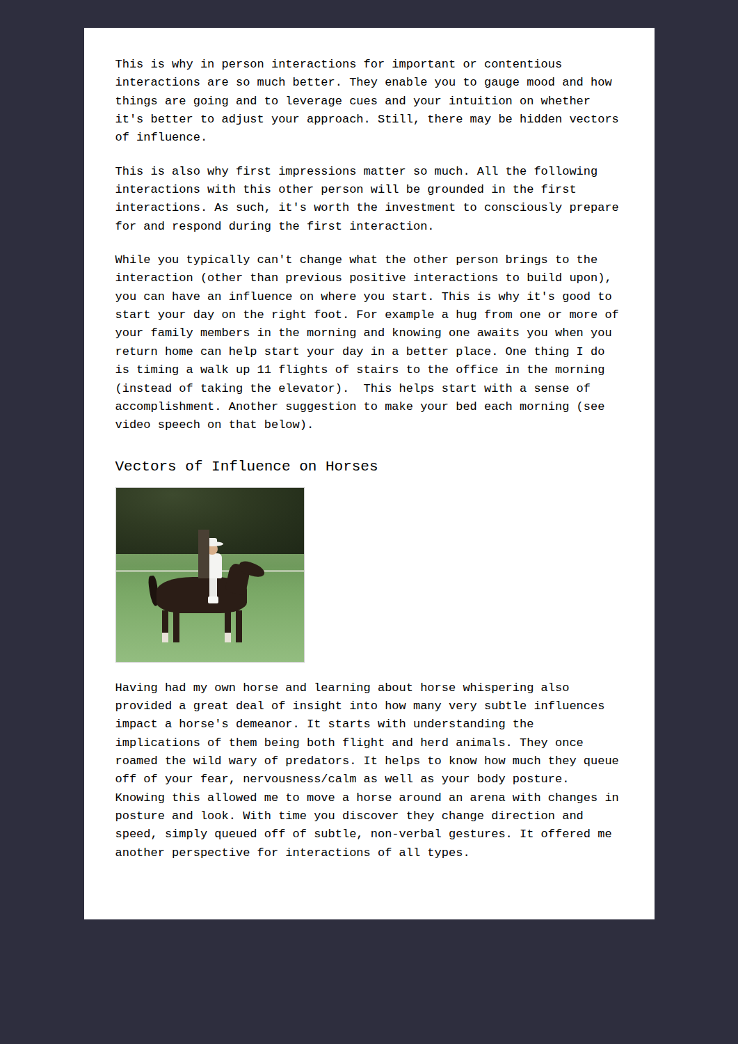This is why in person interactions for important or contentious interactions are so much better. They enable you to gauge mood and how things are going and to leverage cues and your intuition on whether it's better to adjust your approach. Still, there may be hidden vectors of influence.
This is also why first impressions matter so much. All the following interactions with this other person will be grounded in the first interactions. As such, it's worth the investment to consciously prepare for and respond during the first interaction.
While you typically can't change what the other person brings to the interaction (other than previous positive interactions to build upon), you can have an influence on where you start. This is why it's good to start your day on the right foot. For example a hug from one or more of your family members in the morning and knowing one awaits you when you return home can help start your day in a better place. One thing I do is timing a walk up 11 flights of stairs to the office in the morning (instead of taking the elevator). This helps start with a sense of accomplishment. Another suggestion to make your bed each morning (see video speech on that below).
Vectors of Influence on Horses
Having had my own horse and learning about horse whispering also provided a great deal of insight into how many very subtle influences impact a horse's demeanor. It starts with understanding the implications of them being both flight and herd animals. They once roamed the wild wary of predators. It helps to know how much they queue off of your fear, nervousness/calm as well as your body posture. Knowing this allowed me to move a horse around an arena with changes in posture and look. With time you discover they change direction and speed, simply queued off of subtle, non-verbal gestures. It offered me another perspective for interactions of all types.